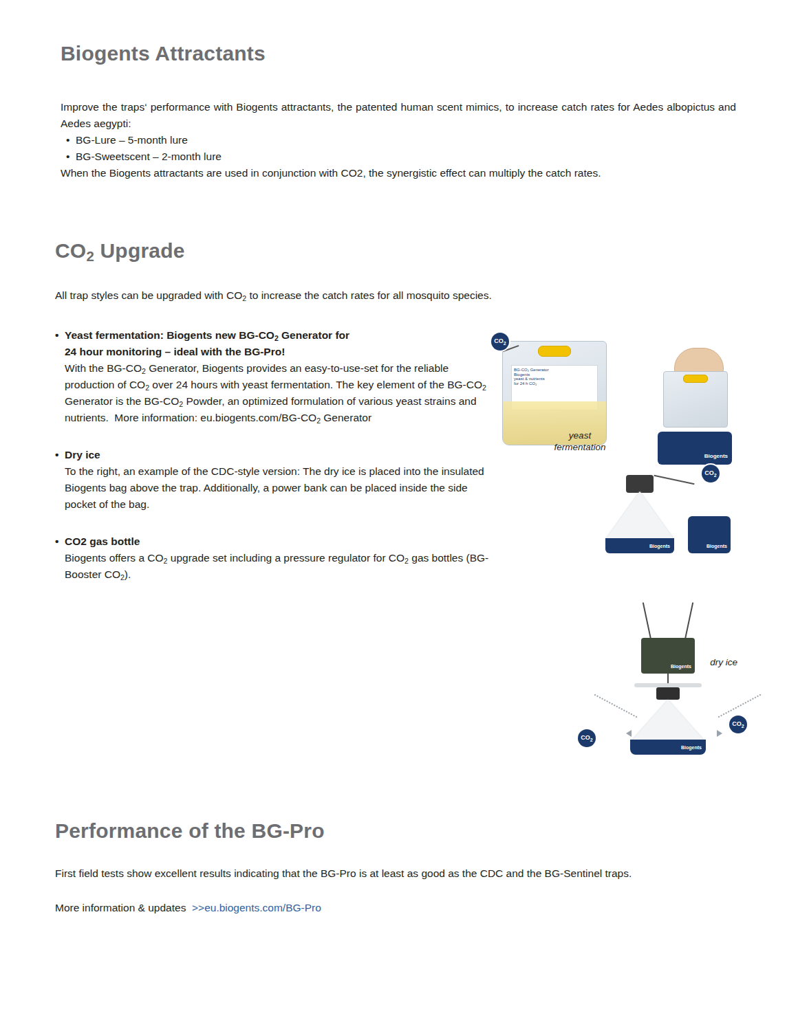Biogents Attractants
Improve the traps‘ performance with Biogents attractants, the patented human scent mimics, to increase catch rates for Aedes albopictus and Aedes aegypti:
•BG-Lure – 5-month lure
•BG-Sweetscent – 2-month lure
When the Biogents attractants are used in conjunction with CO2, the synergistic effect can multiply the catch rates.
CO2 Upgrade
All trap styles can be upgraded with CO2 to increase the catch rates for all mosquito species.
•Yeast fermentation: Biogents new BG-CO2 Generator for 24 hour monitoring – ideal with the BG-Pro! With the BG-CO2 Generator, Biogents provides an easy-to-use-set for the reliable production of CO2 over 24 hours with yeast fermentation. The key element of the BG-CO2 Generator is the BG-CO2 Powder, an optimized formulation of various yeast strains and nutrients. More information: eu.biogents.com/BG-CO2 Generator
•Dry ice To the right, an example of the CDC-style version: The dry ice is placed into the insulated Biogents bag above the trap. Additionally, a power bank can be placed inside the side pocket of the bag.
•CO2 gas bottle Biogents offers a CO2 upgrade set including a pressure regulator for CO2 gas bottles (BG-Booster CO2).
BG-CO₂ Generator
Biogents
yeast & nutrients
for 24 h CO₂
Biogents
yeast
fermentation
Biogents
Biogents
Biogents
Biogents
dry ice
Performance of the BG-Pro
First field tests show excellent results indicating that the BG-Pro is at least as good as the CDC and the BG-Sentinel traps.
More information & updates >>eu.biogents.com/BG-Pro